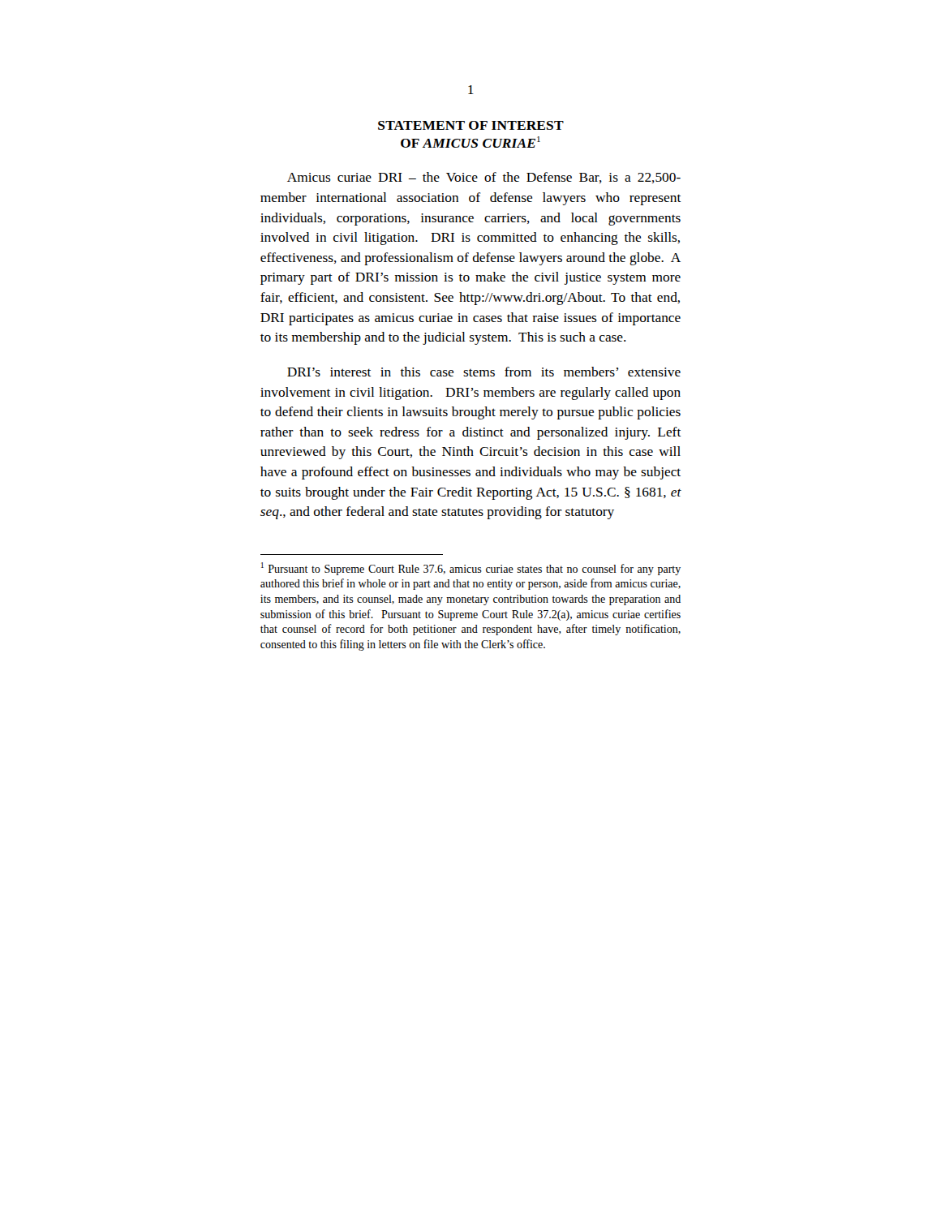1
STATEMENT OF INTEREST
OF AMICUS CURIAE1
Amicus curiae DRI – the Voice of the Defense Bar, is a 22,500-member international association of defense lawyers who represent individuals, corporations, insurance carriers, and local governments involved in civil litigation. DRI is committed to enhancing the skills, effectiveness, and professionalism of defense lawyers around the globe. A primary part of DRI’s mission is to make the civil justice system more fair, efficient, and consistent. See http://www.dri.org/About. To that end, DRI participates as amicus curiae in cases that raise issues of importance to its membership and to the judicial system. This is such a case.
DRI’s interest in this case stems from its members’ extensive involvement in civil litigation. DRI’s members are regularly called upon to defend their clients in lawsuits brought merely to pursue public policies rather than to seek redress for a distinct and personalized injury. Left unreviewed by this Court, the Ninth Circuit’s decision in this case will have a profound effect on businesses and individuals who may be subject to suits brought under the Fair Credit Reporting Act, 15 U.S.C. § 1681, et seq., and other federal and state statutes providing for statutory
1 Pursuant to Supreme Court Rule 37.6, amicus curiae states that no counsel for any party authored this brief in whole or in part and that no entity or person, aside from amicus curiae, its members, and its counsel, made any monetary contribution towards the preparation and submission of this brief. Pursuant to Supreme Court Rule 37.2(a), amicus curiae certifies that counsel of record for both petitioner and respondent have, after timely notification, consented to this filing in letters on file with the Clerk’s office.